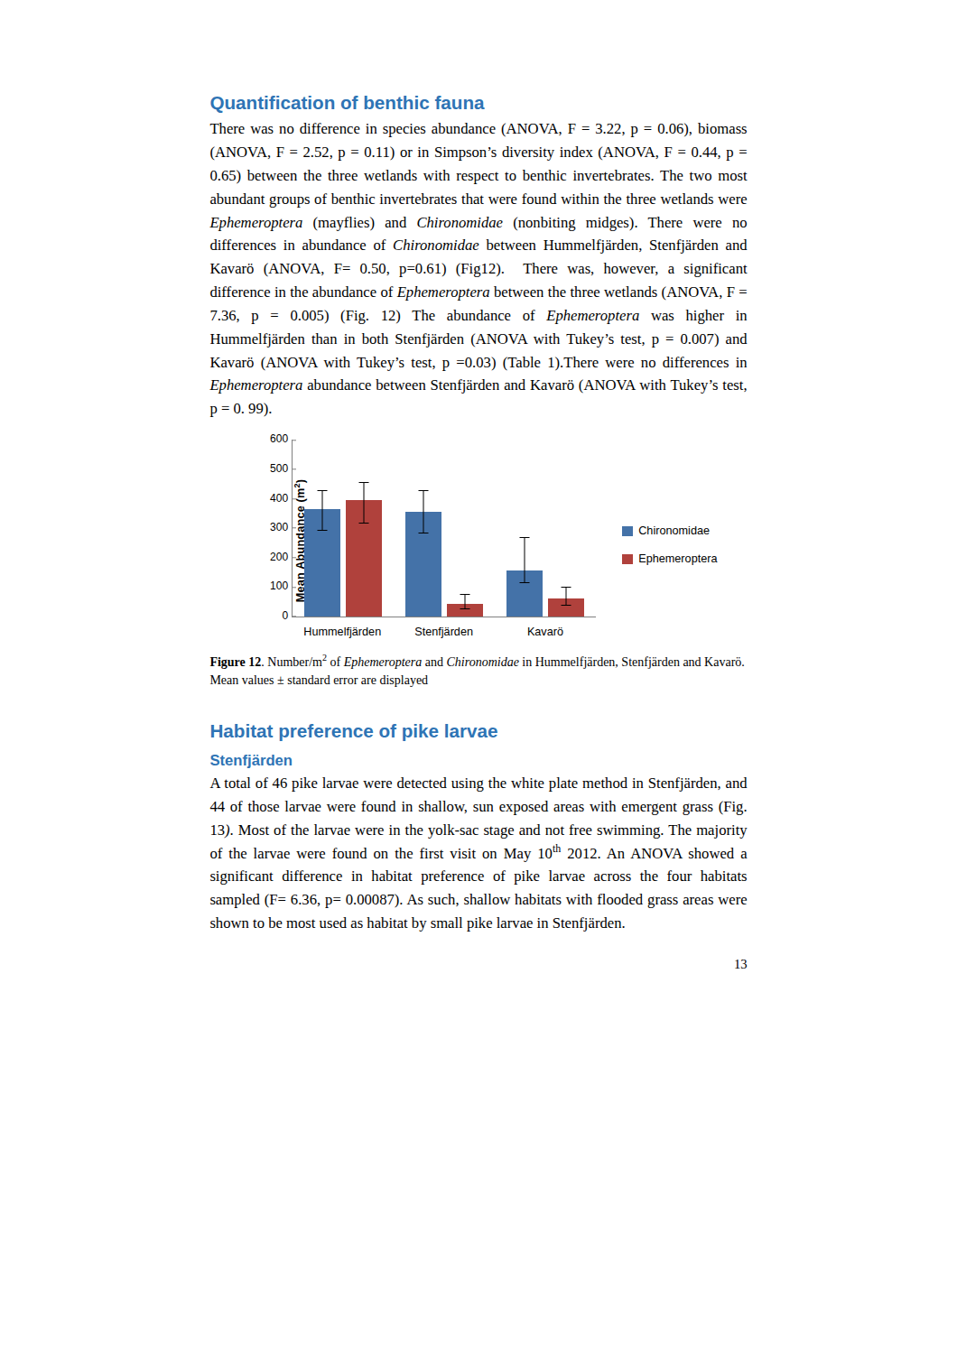Quantification of benthic fauna
There was no difference in species abundance (ANOVA, F = 3.22, p = 0.06), biomass (ANOVA, F = 2.52, p = 0.11) or in Simpson’s diversity index (ANOVA, F = 0.44, p = 0.65) between the three wetlands with respect to benthic invertebrates. The two most abundant groups of benthic invertebrates that were found within the three wetlands were Ephemeroptera (mayflies) and Chironomidae (nonbiting midges). There were no differences in abundance of Chironomidae between Hummelfjärden, Stenfjärden and Kavarö (ANOVA, F= 0.50, p=0.61) (Fig12). There was, however, a significant difference in the abundance of Ephemeroptera between the three wetlands (ANOVA, F = 7.36, p = 0.005) (Fig. 12) The abundance of Ephemeroptera was higher in Hummelfjärden than in both Stenfjärden (ANOVA with Tukey’s test, p = 0.007) and Kavarö (ANOVA with Tukey’s test, p =0.03) (Table 1).There were no differences in Ephemeroptera abundance between Stenfjärden and Kavarö (ANOVA with Tukey’s test, p = 0. 99).
Mean Abundance (m2)
600
500
400
300
200
100
0
Hummelfjärden Stenfjärden Kavarö
Chironomidae
Ephemeroptera
Figure 12. Number/m2 of Ephemeroptera and Chironomidae in Hummelfjärden, Stenfjärden and Kavarö. Mean values ± standard error are displayed
Habitat preference of pike larvae
Stenfjärden
A total of 46 pike larvae were detected using the white plate method in Stenfjärden, and 44 of those larvae were found in shallow, sun exposed areas with emergent grass (Fig. 13). Most of the larvae were in the yolk-sac stage and not free swimming. The majority of the larvae were found on the first visit on May 10th 2012. An ANOVA showed a significant difference in habitat preference of pike larvae across the four habitats sampled (F= 6.36, p= 0.00087). As such, shallow habitats with flooded grass areas were shown to be most used as habitat by small pike larvae in Stenfjärden.
13